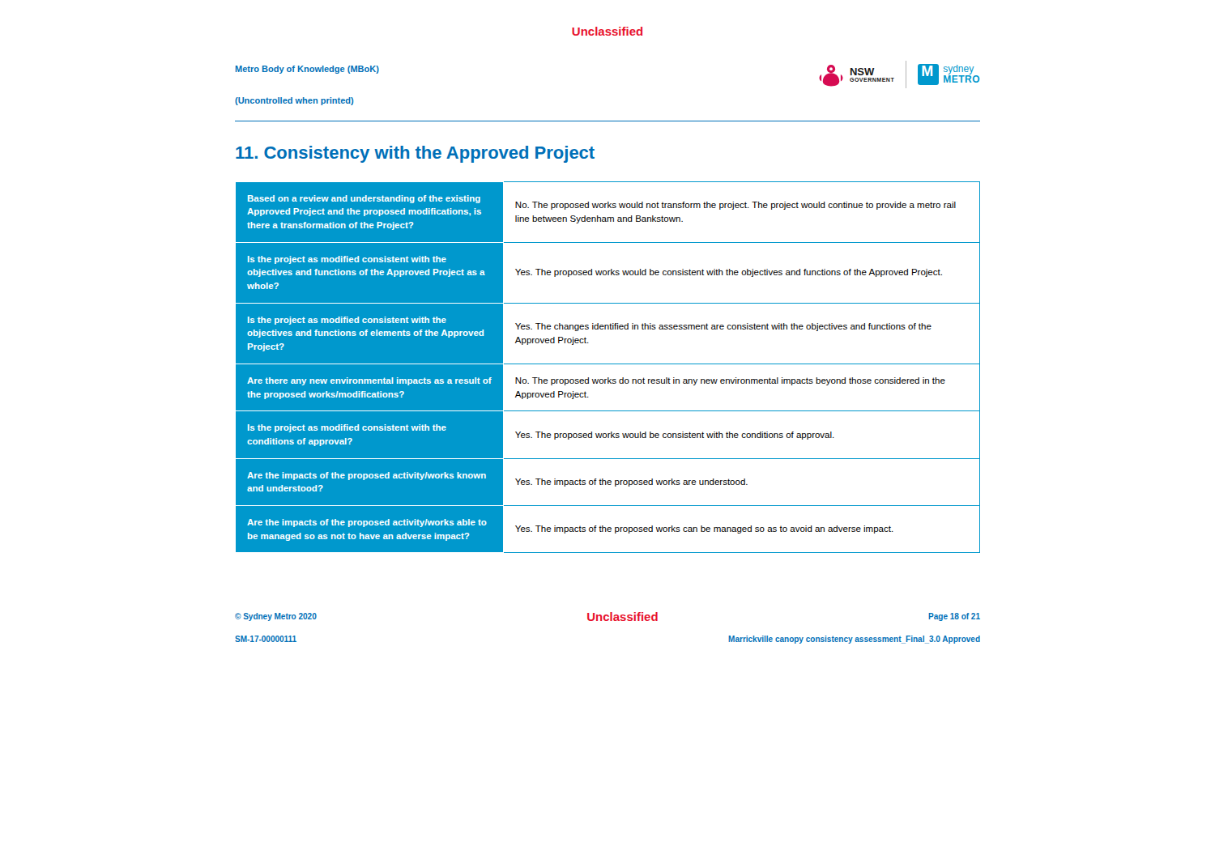Unclassified
Metro Body of Knowledge (MBoK) (Uncontrolled when printed)
NSW GOVERNMENT
sydney METRO
11. Consistency with the Approved Project
| Based on a review and understanding of the existing Approved Project and the proposed modifications, is there a transformation of the Project? | No. The proposed works would not transform the project. The project would continue to provide a metro rail line between Sydenham and Bankstown. |
| Is the project as modified consistent with the objectives and functions of the Approved Project as a whole? | Yes. The proposed works would be consistent with the objectives and functions of the Approved Project. |
| Is the project as modified consistent with the objectives and functions of elements of the Approved Project? | Yes. The changes identified in this assessment are consistent with the objectives and functions of the Approved Project. |
| Are there any new environmental impacts as a result of the proposed works/modifications? | No. The proposed works do not result in any new environmental impacts beyond those considered in the Approved Project. |
| Is the project as modified consistent with the conditions of approval? | Yes. The proposed works would be consistent with the conditions of approval. |
| Are the impacts of the proposed activity/works known and understood? | Yes. The impacts of the proposed works are understood. |
| Are the impacts of the proposed activity/works able to be managed so as not to have an adverse impact? | Yes. The impacts of the proposed works can be managed so as to avoid an adverse impact. |
© Sydney Metro 2020
Unclassified
Page 18 of 21
SM-17-00000111
Marrickville canopy consistency assessment_Final_3.0 Approved